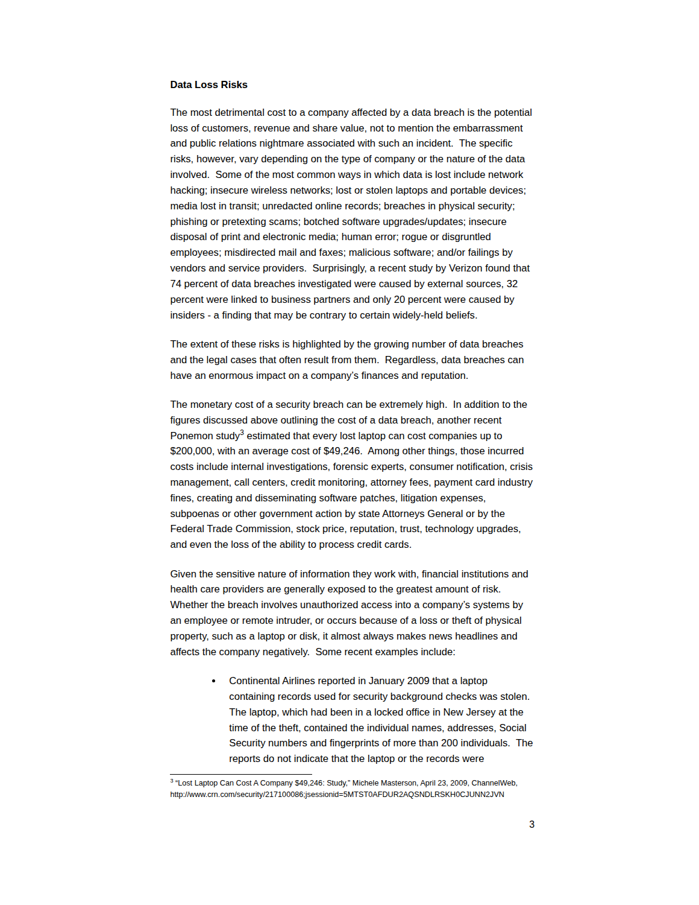Data Loss Risks
The most detrimental cost to a company affected by a data breach is the potential loss of customers, revenue and share value, not to mention the embarrassment and public relations nightmare associated with such an incident. The specific risks, however, vary depending on the type of company or the nature of the data involved. Some of the most common ways in which data is lost include network hacking; insecure wireless networks; lost or stolen laptops and portable devices; media lost in transit; unredacted online records; breaches in physical security; phishing or pretexting scams; botched software upgrades/updates; insecure disposal of print and electronic media; human error; rogue or disgruntled employees; misdirected mail and faxes; malicious software; and/or failings by vendors and service providers. Surprisingly, a recent study by Verizon found that 74 percent of data breaches investigated were caused by external sources, 32 percent were linked to business partners and only 20 percent were caused by insiders - a finding that may be contrary to certain widely-held beliefs.
The extent of these risks is highlighted by the growing number of data breaches and the legal cases that often result from them. Regardless, data breaches can have an enormous impact on a company’s finances and reputation.
The monetary cost of a security breach can be extremely high. In addition to the figures discussed above outlining the cost of a data breach, another recent Ponemon study3 estimated that every lost laptop can cost companies up to $200,000, with an average cost of $49,246. Among other things, those incurred costs include internal investigations, forensic experts, consumer notification, crisis management, call centers, credit monitoring, attorney fees, payment card industry fines, creating and disseminating software patches, litigation expenses, subpoenas or other government action by state Attorneys General or by the Federal Trade Commission, stock price, reputation, trust, technology upgrades, and even the loss of the ability to process credit cards.
Given the sensitive nature of information they work with, financial institutions and health care providers are generally exposed to the greatest amount of risk. Whether the breach involves unauthorized access into a company’s systems by an employee or remote intruder, or occurs because of a loss or theft of physical property, such as a laptop or disk, it almost always makes news headlines and affects the company negatively. Some recent examples include:
Continental Airlines reported in January 2009 that a laptop containing records used for security background checks was stolen. The laptop, which had been in a locked office in New Jersey at the time of the theft, contained the individual names, addresses, Social Security numbers and fingerprints of more than 200 individuals. The reports do not indicate that the laptop or the records were
3 “Lost Laptop Can Cost A Company $49,246: Study,” Michele Masterson, April 23, 2009, ChannelWeb, http://www.crn.com/security/217100086;jsessionid=5MTST0AFDUR2AQSNDLRSKH0CJUNN2JVN
3